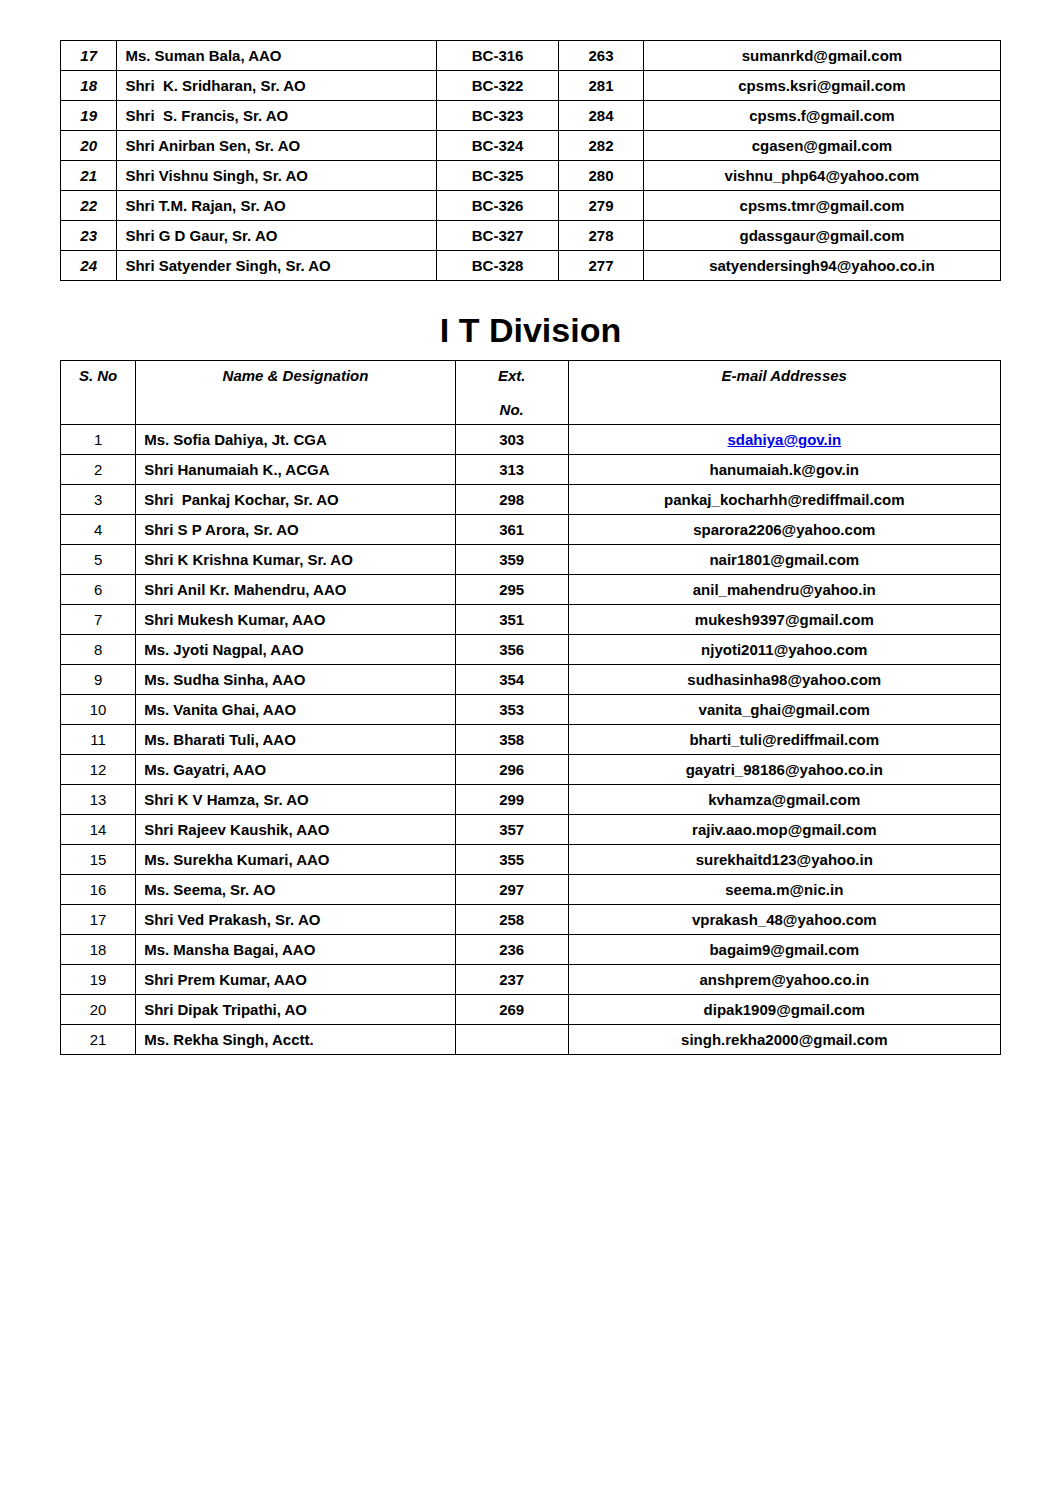| 17 | Ms. Suman Bala, AAO | BC-316 | 263 | sumanrkd@gmail.com |
| 18 | Shri K. Sridharan, Sr. AO | BC-322 | 281 | cpsms.ksri@gmail.com |
| 19 | Shri S. Francis, Sr. AO | BC-323 | 284 | cpsms.f@gmail.com |
| 20 | Shri Anirban Sen, Sr. AO | BC-324 | 282 | cgasen@gmail.com |
| 21 | Shri Vishnu Singh, Sr. AO | BC-325 | 280 | vishnu_php64@yahoo.com |
| 22 | Shri T.M. Rajan, Sr. AO | BC-326 | 279 | cpsms.tmr@gmail.com |
| 23 | Shri G D Gaur, Sr. AO | BC-327 | 278 | gdassgaur@gmail.com |
| 24 | Shri Satyender Singh, Sr. AO | BC-328 | 277 | satyendersingh94@yahoo.co.in |
I T Division
| S. No | Name & Designation | Ext. No. | E-mail Addresses |
| --- | --- | --- | --- |
| 1 | Ms. Sofia Dahiya, Jt. CGA | 303 | sdahiya@gov.in |
| 2 | Shri Hanumaiah K., ACGA | 313 | hanumaiah.k@gov.in |
| 3 | Shri Pankaj Kochar, Sr. AO | 298 | pankaj_kocharhh@rediffmail.com |
| 4 | Shri S P Arora, Sr. AO | 361 | sparora2206@yahoo.com |
| 5 | Shri K Krishna Kumar, Sr. AO | 359 | nair1801@gmail.com |
| 6 | Shri Anil Kr. Mahendru, AAO | 295 | anil_mahendru@yahoo.in |
| 7 | Shri Mukesh Kumar, AAO | 351 | mukesh9397@gmail.com |
| 8 | Ms. Jyoti Nagpal, AAO | 356 | njyoti2011@yahoo.com |
| 9 | Ms. Sudha Sinha, AAO | 354 | sudhasinha98@yahoo.com |
| 10 | Ms. Vanita Ghai, AAO | 353 | vanita_ghai@gmail.com |
| 11 | Ms. Bharati Tuli, AAO | 358 | bharti_tuli@rediffmail.com |
| 12 | Ms. Gayatri, AAO | 296 | gayatri_98186@yahoo.co.in |
| 13 | Shri K V Hamza, Sr. AO | 299 | kvhamza@gmail.com |
| 14 | Shri Rajeev Kaushik, AAO | 357 | rajiv.aao.mop@gmail.com |
| 15 | Ms. Surekha Kumari, AAO | 355 | surekhaitd123@yahoo.in |
| 16 | Ms. Seema, Sr. AO | 297 | seema.m@nic.in |
| 17 | Shri Ved Prakash, Sr. AO | 258 | vprakash_48@yahoo.com |
| 18 | Ms. Mansha Bagai, AAO | 236 | bagaim9@gmail.com |
| 19 | Shri Prem Kumar, AAO | 237 | anshprem@yahoo.co.in |
| 20 | Shri Dipak Tripathi, AO | 269 | dipak1909@gmail.com |
| 21 | Ms. Rekha Singh, Acctt. | | singh.rekha2000@gmail.com |